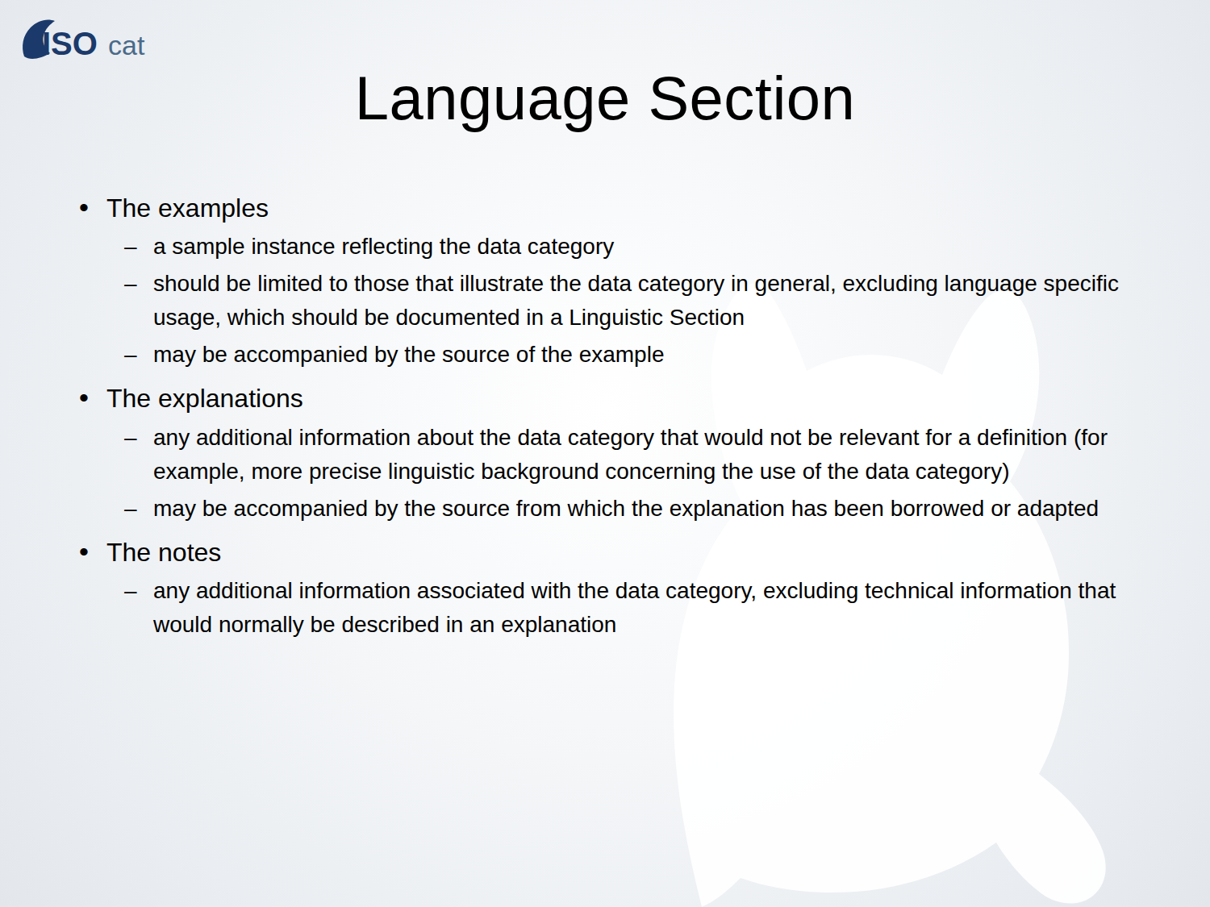ISO cat
Language Section
•The examples
–a sample instance reflecting the data category
–should be limited to those that illustrate the data category in general, excluding language specific usage, which should be documented in a Linguistic Section
–may be accompanied by the source of the example
•The explanations
–any additional information about the data category that would not be relevant for a definition (for example, more precise linguistic background concerning the use of the data category)
–may be accompanied by the source from which the explanation has been borrowed or adapted
•The notes
–any additional information associated with the data category, excluding technical information that would normally be described in an explanation